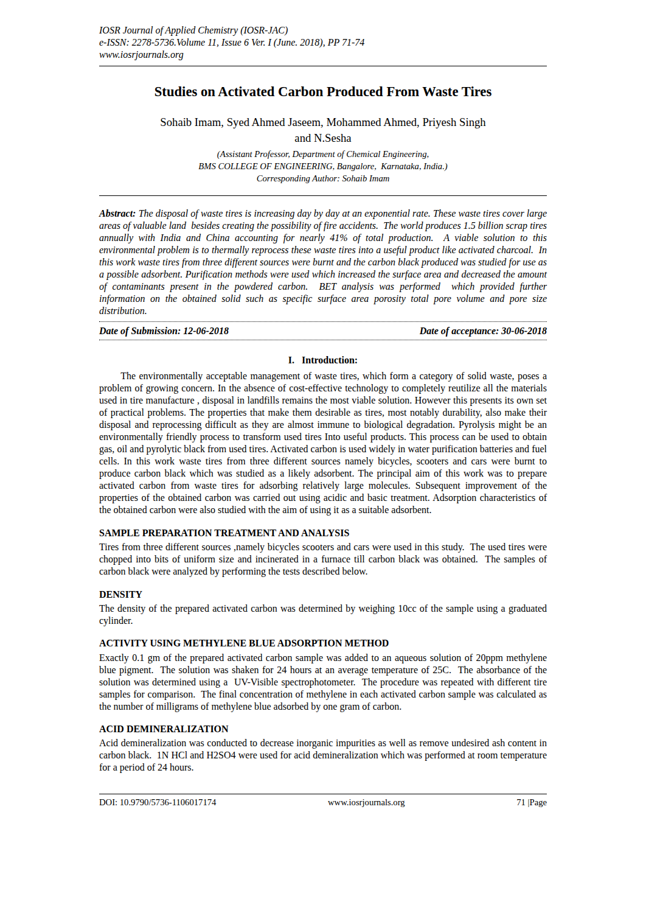IOSR Journal of Applied Chemistry (IOSR-JAC)
e-ISSN: 2278-5736.Volume 11, Issue 6 Ver. I (June. 2018), PP 71-74
www.iosrjournals.org
Studies on Activated Carbon Produced From Waste Tires
Sohaib Imam, Syed Ahmed Jaseem, Mohammed Ahmed, Priyesh Singh
and N.Sesha
(Assistant Professor, Department of Chemical Engineering,
BMS COLLEGE OF ENGINEERING, Bangalore, Karnataka, India.)
Corresponding Author: Sohaib Imam
Abstract: The disposal of waste tires is increasing day by day at an exponential rate. These waste tires cover large areas of valuable land besides creating the possibility of fire accidents. The world produces 1.5 billion scrap tires annually with India and China accounting for nearly 41% of total production. A viable solution to this environmental problem is to thermally reprocess these waste tires into a useful product like activated charcoal. In this work waste tires from three different sources were burnt and the carbon black produced was studied for use as a possible adsorbent. Purification methods were used which increased the surface area and decreased the amount of contaminants present in the powdered carbon. BET analysis was performed which provided further information on the obtained solid such as specific surface area porosity total pore volume and pore size distribution.
Date of Submission: 12-06-2018 Date of acceptance: 30-06-2018
I. Introduction:
The environmentally acceptable management of waste tires, which form a category of solid waste, poses a problem of growing concern. In the absence of cost-effective technology to completely reutilize all the materials used in tire manufacture , disposal in landfills remains the most viable solution. However this presents its own set of practical problems. The properties that make them desirable as tires, most notably durability, also make their disposal and reprocessing difficult as they are almost immune to biological degradation. Pyrolysis might be an environmentally friendly process to transform used tires Into useful products. This process can be used to obtain gas, oil and pyrolytic black from used tires. Activated carbon is used widely in water purification batteries and fuel cells. In this work waste tires from three different sources namely bicycles, scooters and cars were burnt to produce carbon black which was studied as a likely adsorbent. The principal aim of this work was to prepare activated carbon from waste tires for adsorbing relatively large molecules. Subsequent improvement of the properties of the obtained carbon was carried out using acidic and basic treatment. Adsorption characteristics of the obtained carbon were also studied with the aim of using it as a suitable adsorbent.
SAMPLE PREPARATION TREATMENT AND ANALYSIS
Tires from three different sources ,namely bicycles scooters and cars were used in this study. The used tires were chopped into bits of uniform size and incinerated in a furnace till carbon black was obtained. The samples of carbon black were analyzed by performing the tests described below.
DENSITY
The density of the prepared activated carbon was determined by weighing 10cc of the sample using a graduated cylinder.
ACTIVITY USING METHYLENE BLUE ADSORPTION METHOD
Exactly 0.1 gm of the prepared activated carbon sample was added to an aqueous solution of 20ppm methylene blue pigment. The solution was shaken for 24 hours at an average temperature of 25C. The absorbance of the solution was determined using a UV-Visible spectrophotometer. The procedure was repeated with different tire samples for comparison. The final concentration of methylene in each activated carbon sample was calculated as the number of milligrams of methylene blue adsorbed by one gram of carbon.
ACID DEMINERALIZATION
Acid demineralization was conducted to decrease inorganic impurities as well as remove undesired ash content in carbon black. 1N HCl and H2SO4 were used for acid demineralization which was performed at room temperature for a period of 24 hours.
DOI: 10.9790/5736-1106017174 www.iosrjournals.org 71 |Page